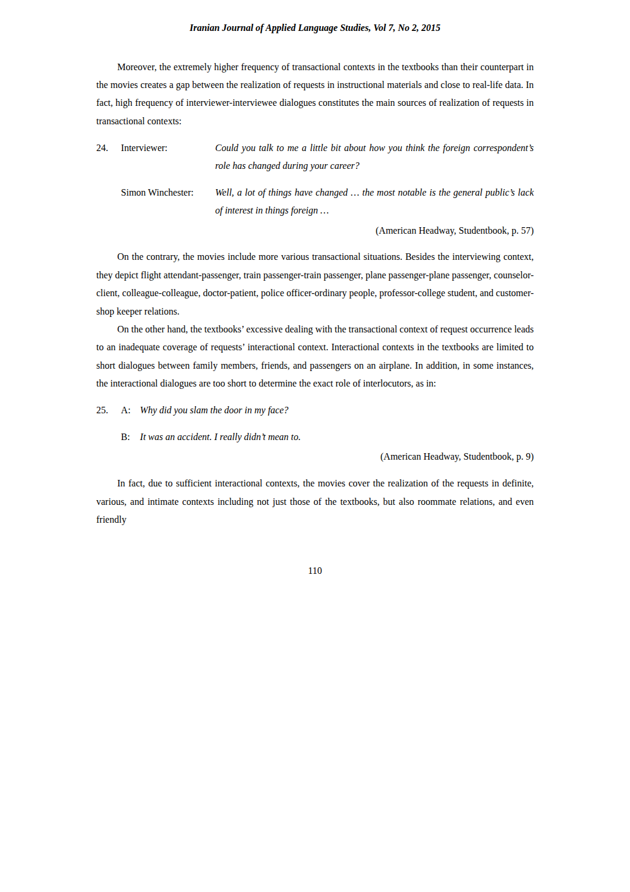Iranian Journal of Applied Language Studies, Vol 7, No 2, 2015
Moreover, the extremely higher frequency of transactional contexts in the textbooks than their counterpart in the movies creates a gap between the realization of requests in instructional materials and close to real-life data. In fact, high frequency of interviewer-interviewee dialogues constitutes the main sources of realization of requests in transactional contexts:
24.
Interviewer:
Could you talk to me a little bit about how you think the foreign correspondent’s role has changed during your career?
Simon Winchester:
Well, a lot of things have changed … the most notable is the general public’s lack of interest in things foreign …
(American Headway, Studentbook, p. 57)
On the contrary, the movies include more various transactional situations. Besides the interviewing context, they depict flight attendant-passenger, train passenger-train passenger, plane passenger-plane passenger, counselor-client, colleague-colleague, doctor-patient, police officer-ordinary people, professor-college student, and customer-shop keeper relations.
On the other hand, the textbooks’ excessive dealing with the transactional context of request occurrence leads to an inadequate coverage of requests’ interactional context. Interactional contexts in the textbooks are limited to short dialogues between family members, friends, and passengers on an airplane. In addition, in some instances, the interactional dialogues are too short to determine the exact role of interlocutors, as in:
25.
A:
Why did you slam the door in my face?
B:
It was an accident. I really didn’t mean to.
(American Headway, Studentbook, p. 9)
In fact, due to sufficient interactional contexts, the movies cover the realization of the requests in definite, various, and intimate contexts including not just those of the textbooks, but also roommate relations, and even friendly
110